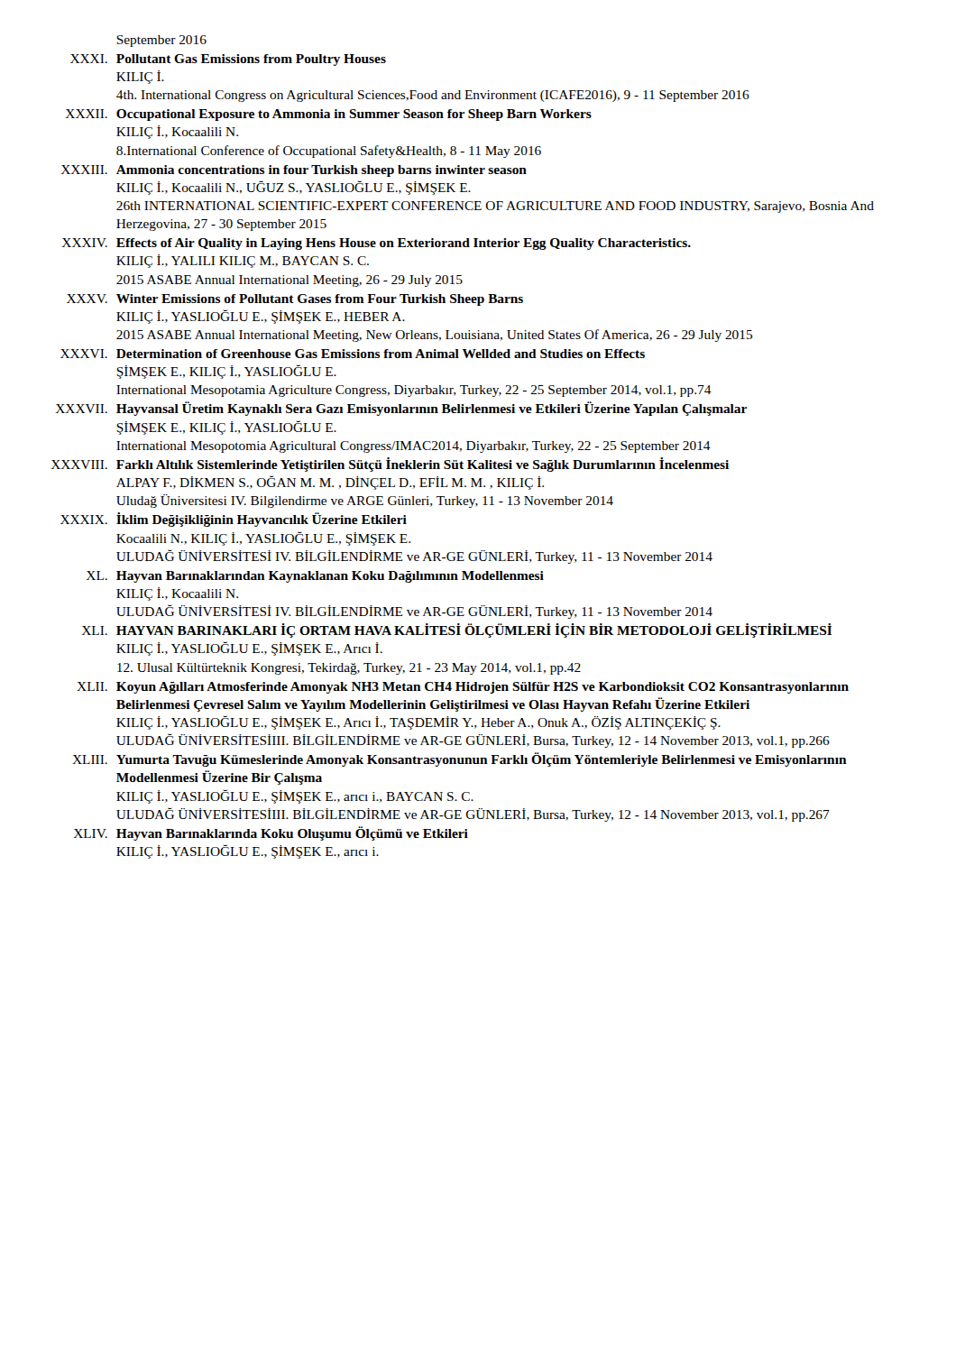September 2016
XXXI.
Pollutant Gas Emissions from Poultry Houses
KILIÇ İ.
4th. International Congress on Agricultural Sciences,Food and Environment (ICAFE2016), 9 - 11 September 2016
XXXII.
Occupational Exposure to Ammonia in Summer Season for Sheep Barn Workers
KILIÇ İ., Kocaalili N.
8.International Conference of Occupational Safety&Health, 8 - 11 May 2016
XXXIII.
Ammonia concentrations in four Turkish sheep barns inwinter season
KILIÇ İ., Kocaalili N., UĞUZ S., YASLIOĞLU E., ŞİMŞEK E.
26th INTERNATIONAL SCIENTIFIC-EXPERT CONFERENCE OF AGRICULTURE AND FOOD INDUSTRY, Sarajevo, Bosnia And Herzegovina, 27 - 30 September 2015
XXXIV.
Effects of Air Quality in Laying Hens House on Exteriorand Interior Egg Quality Characteristics.
KILIÇ İ., YALILI KILIÇ M., BAYCAN S. C.
2015 ASABE Annual International Meeting, 26 - 29 July 2015
XXXV.
Winter Emissions of Pollutant Gases from Four Turkish Sheep Barns
KILIÇ İ., YASLIOĞLU E., ŞİMŞEK E., HEBER A.
2015 ASABE Annual International Meeting, New Orleans, Louisiana, United States Of America, 26 - 29 July 2015
XXXVI.
Determination of Greenhouse Gas Emissions from Animal Wellded and Studies on Effects
ŞİMŞEK E., KILIÇ İ., YASLIOĞLU E.
International Mesopotamia Agriculture Congress, Diyarbakır, Turkey, 22 - 25 September 2014, vol.1, pp.74
XXXVII.
Hayvansal Üretim Kaynaklı Sera Gazı Emisyonlarının Belirlenmesi ve Etkileri Üzerine Yapılan Çalışmalar
ŞİMŞEK E., KILIÇ İ., YASLIOĞLU E.
International Mesopotomia Agricultural Congress/IMAC2014, Diyarbakır, Turkey, 22 - 25 September 2014
XXXVIII.
Farklı Altılık Sistemlerinde Yetiştirilen Sütçü İneklerin Süt Kalitesi ve Sağlık Durumlarının İncelenmesi
ALPAY F., DİKMEN S., OĞAN M. M. , DİNÇEL D., EFİL M. M. , KILIÇ İ.
Uludağ Üniversitesi IV. Bilgilendirme ve ARGE Günleri, Turkey, 11 - 13 November 2014
XXXIX.
İklim Değişikliğinin Hayvancılık Üzerine Etkileri
Kocaalili N., KILIÇ İ., YASLIOĞLU E., ŞİMŞEK E.
ULUDAĞ ÜNİVERSİTESİ IV. BİLGİLENDİRME ve AR-GE GÜNLERİ, Turkey, 11 - 13 November 2014
XL.
Hayvan Barınaklarından Kaynaklanan Koku Dağılımının Modellenmesi
KILIÇ İ., Kocaalili N.
ULUDAĞ ÜNİVERSİTESİ IV. BİLGİLENDİRME ve AR-GE GÜNLERİ, Turkey, 11 - 13 November 2014
XLI.
HAYVAN BARINAKLARI İÇ ORTAM HAVA KALİTESİ ÖLÇÜMLERİ İÇİN BİR METODOLOJİ GELİŞTİRİLMESİ
KILIÇ İ., YASLIOĞLU E., ŞİMŞEK E., Arıcı İ.
12. Ulusal Kültürteknik Kongresi, Tekirdağ, Turkey, 21 - 23 May 2014, vol.1, pp.42
XLII.
Koyun Ağılları Atmosferinde Amonyak NH3 Metan CH4 Hidrojen Sülfür H2S ve Karbondioksit CO2 Konsantrasyonlarının Belirlenmesi Çevresel Salım ve Yayılım Modellerinin Geliştirilmesi ve Olası Hayvan Refahı Üzerine Etkileri
KILIÇ İ., YASLIOĞLU E., ŞİMŞEK E., Arıcı İ., TAŞDEMİR Y., Heber A., Onuk A., ÖZİŞ ALTINÇEKİÇ Ş.
ULUDAĞ ÜNİVERSİTESİIII. BİLGİLENDİRME ve AR-GE GÜNLERİ, Bursa, Turkey, 12 - 14 November 2013, vol.1, pp.266
XLIII.
Yumurta Tavuğu Kümeslerinde Amonyak Konsantrasyonunun Farklı Ölçüm Yöntemleriyle Belirlenmesi ve Emisyonlarının Modellenmesi Üzerine Bir Çalışma
KILIÇ İ., YASLIOĞLU E., ŞİMŞEK E., arıcı i., BAYCAN S. C.
ULUDAĞ ÜNİVERSİTESİIII. BİLGİLENDİRME ve AR-GE GÜNLERİ, Bursa, Turkey, 12 - 14 November 2013, vol.1, pp.267
XLIV.
Hayvan Barınaklarında Koku Oluşumu Ölçümü ve Etkileri
KILIÇ İ., YASLIOĞLU E., ŞİMŞEK E., arıcı i.